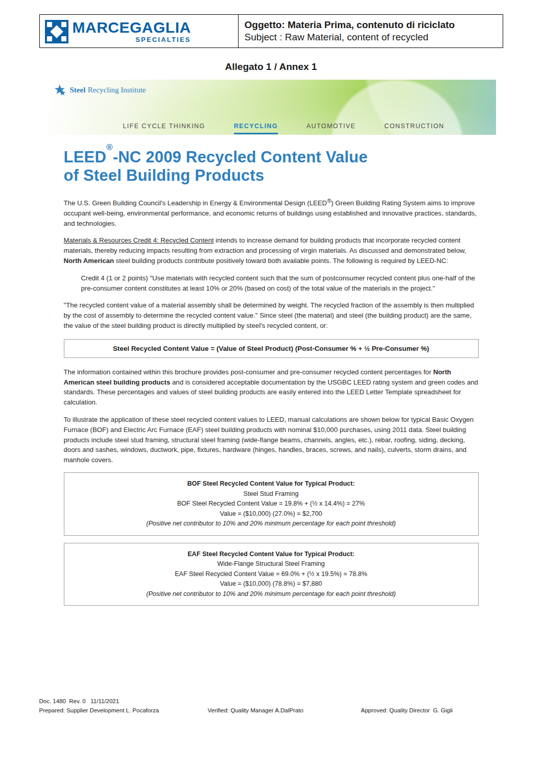MARCEGAGLIA
SPECIALTIES
Oggetto: Materia Prima, contenuto di riciclato
Subject : Raw Material, content of recycled
Allegato 1 / Annex 1
Steel Recycling Institute
LIFE CYCLE THINKING RECYCLING AUTOMOTIVE CONSTRUCTION
LEED®-NC 2009 Recycled Content Value
of Steel Building Products
The U.S. Green Building Council's Leadership in Energy & Environmental Design (LEED®) Green Building Rating System aims to improve occupant well-being, environmental performance, and economic returns of buildings using established and innovative practices, standards, and technologies.
Materials & Resources Credit 4: Recycled Content intends to increase demand for building products that incorporate recycled content materials, thereby reducing impacts resulting from extraction and processing of virgin materials. As discussed and demonstrated below, North American steel building products contribute positively toward both available points. The following is required by LEED-NC:
Credit 4 (1 or 2 points) "Use materials with recycled content such that the sum of postconsumer recycled content plus one-half of the pre-consumer content constitutes at least 10% or 20% (based on cost) of the total value of the materials in the project."
"The recycled content value of a material assembly shall be determined by weight. The recycled fraction of the assembly is then multiplied by the cost of assembly to determine the recycled content value." Since steel (the material) and steel (the building product) are the same, the value of the steel building product is directly multiplied by steel's recycled content, or:
Steel Recycled Content Value = (Value of Steel Product) (Post-Consumer % + ½ Pre-Consumer %)
The information contained within this brochure provides post-consumer and pre-consumer recycled content percentages for North American steel building products and is considered acceptable documentation by the USGBC LEED rating system and green codes and standards. These percentages and values of steel building products are easily entered into the LEED Letter Template spreadsheet for calculation.
To illustrate the application of these steel recycled content values to LEED, manual calculations are shown below for typical Basic Oxygen Furnace (BOF) and Electric Arc Furnace (EAF) steel building products with nominal $10,000 purchases, using 2011 data. Steel building products include steel stud framing, structural steel framing (wide-flange beams, channels, angles, etc.), rebar, roofing, siding, decking, doors and sashes, windows, ductwork, pipe, fixtures, hardware (hinges, handles, braces, screws, and nails), culverts, storm drains, and manhole covers.
BOF Steel Recycled Content Value for Typical Product:
Steel Stud Framing
BOF Steel Recycled Content Value = 19.8% + (½ x 14.4%) = 27%
Value = ($10,000) (27.0%) = $2,700
(Positive net contributor to 10% and 20% minimum percentage for each point threshold)
EAF Steel Recycled Content Value for Typical Product:
Wide-Flange Structural Steel Framing
EAF Steel Recycled Content Value = 69.0% + (½ x 19.5%) = 78.8%
Value = ($10,000) (78.8%) = $7,880
(Positive net contributor to 10% and 20% minimum percentage for each point threshold)
Doc. 1480 Rev. 0 11/11/2021
Prepared: Supplier Development L. Pocaforza Verified: Quality Manager A.DalPrato Approved: Quality Director G. Gigli